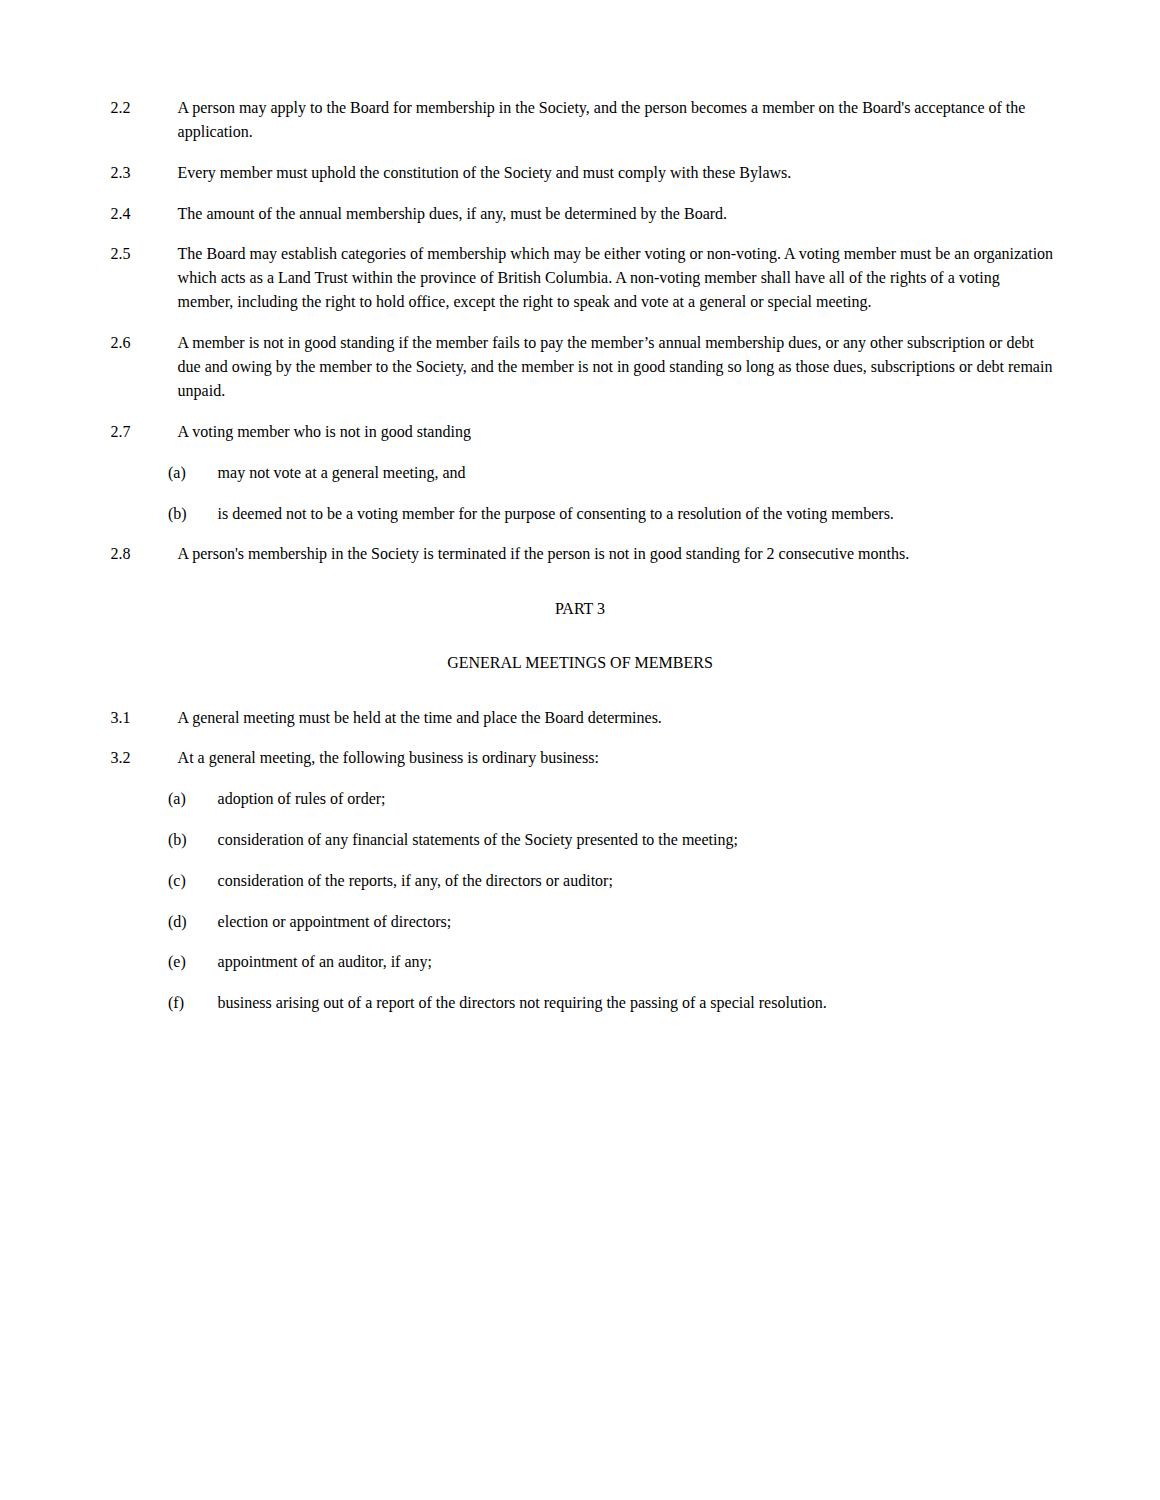2.2
A person may apply to the Board for membership in the Society, and the person becomes a member on the Board's acceptance of the application.
2.3
Every member must uphold the constitution of the Society and must comply with these Bylaws.
2.4
The amount of the annual membership dues, if any, must be determined by the Board.
2.5
The Board may establish categories of membership which may be either voting or non-voting. A voting member must be an organization which acts as a Land Trust within the province of British Columbia. A non-voting member shall have all of the rights of a voting member, including the right to hold office, except the right to speak and vote at a general or special meeting.
2.6
A member is not in good standing if the member fails to pay the member’s annual membership dues, or any other subscription or debt due and owing by the member to the Society, and the member is not in good standing so long as those dues, subscriptions or debt remain unpaid.
2.7
A voting member who is not in good standing
(a)
may not vote at a general meeting, and
(b)
is deemed not to be a voting member for the purpose of consenting to a resolution of the voting members.
2.8
A person's membership in the Society is terminated if the person is not in good standing for 2 consecutive months.
PART 3
GENERAL MEETINGS OF MEMBERS
3.1
A general meeting must be held at the time and place the Board determines.
3.2
At a general meeting, the following business is ordinary business:
(a)
adoption of rules of order;
(b)
consideration of any financial statements of the Society presented to the meeting;
(c)
consideration of the reports, if any, of the directors or auditor;
(d)
election or appointment of directors;
(e)
appointment of an auditor, if any;
(f)
business arising out of a report of the directors not requiring the passing of a special resolution.